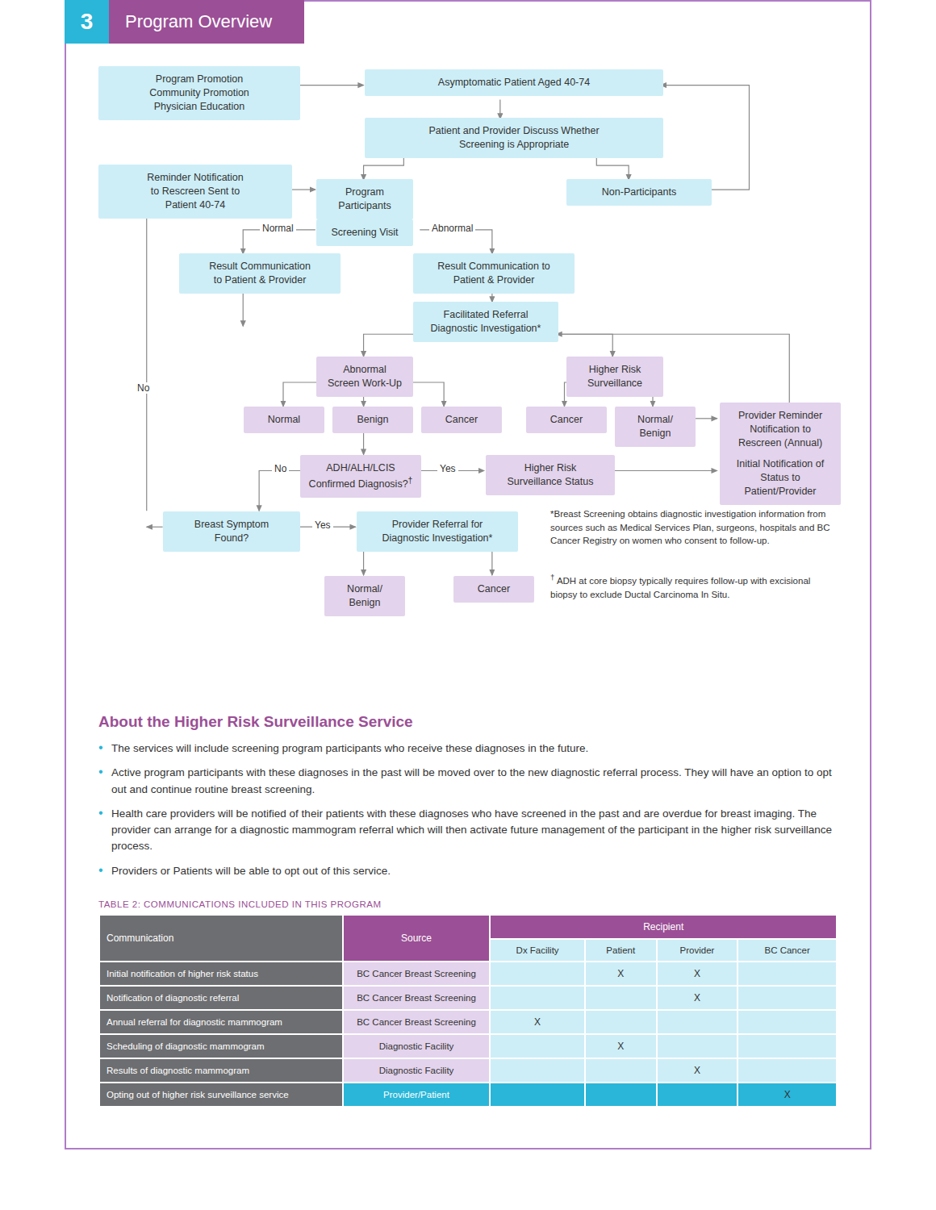3
Program Overview
Program Promotion
Community Promotion
Physician Education
Asymptomatic Patient Aged 40-74
Patient and Provider Discuss Whether
Screening is Appropriate
Reminder Notification
to Rescreen Sent to
Patient 40-74
Program Participants
Non-Participants
Screening Visit
Result Communication
to Patient & Provider
Result Communication to
Patient & Provider
Facilitated Referral
Diagnostic Investigation*
Abnormal
Screen Work-Up
Higher Risk
Surveillance
Normal
Benign
Cancer
Cancer
Normal/
Benign
Provider Reminder
Notification to
Rescreen (Annual)
ADH/ALH/LCIS
Confirmed Diagnosis?†
Higher Risk
Surveillance Status
Initial Notification of
Status to
Patient/Provider
Breast Symptom
Found?
Provider Referral for
Diagnostic Investigation*
Normal/
Benign
Cancer
Normal
Abnormal
No
No
Yes
Yes
*Breast Screening obtains diagnostic investigation information from sources such as Medical Services Plan, surgeons, hospitals and BC Cancer Registry on women who consent to follow-up.
† ADH at core biopsy typically requires follow-up with excisional biopsy to exclude Ductal Carcinoma In Situ.
About the Higher Risk Surveillance Service
The services will include screening program participants who receive these diagnoses in the future.
Active program participants with these diagnoses in the past will be moved over to the new diagnostic referral process. They will have an option to opt out and continue routine breast screening.
Health care providers will be notified of their patients with these diagnoses who have screened in the past and are overdue for breast imaging. The provider can arrange for a diagnostic mammogram referral which will then activate future management of the participant in the higher risk surveillance process.
Providers or Patients will be able to opt out of this service.
TABLE 2: COMMUNICATIONS INCLUDED IN THIS PROGRAM
| Communication | Source | Recipient |
| --- | --- | --- |
| Dx Facility | Patient | Provider | BC Cancer |
| Initial notification of higher risk status | BC Cancer Breast Screening | | X | X | |
| Notification of diagnostic referral | BC Cancer Breast Screening | | | X | |
| Annual referral for diagnostic mammogram | BC Cancer Breast Screening | X | | | |
| Scheduling of diagnostic mammogram | Diagnostic Facility | | X | | |
| Results of diagnostic mammogram | Diagnostic Facility | | | X | |
| Opting out of higher risk surveillance service | Provider/Patient | | | | X |